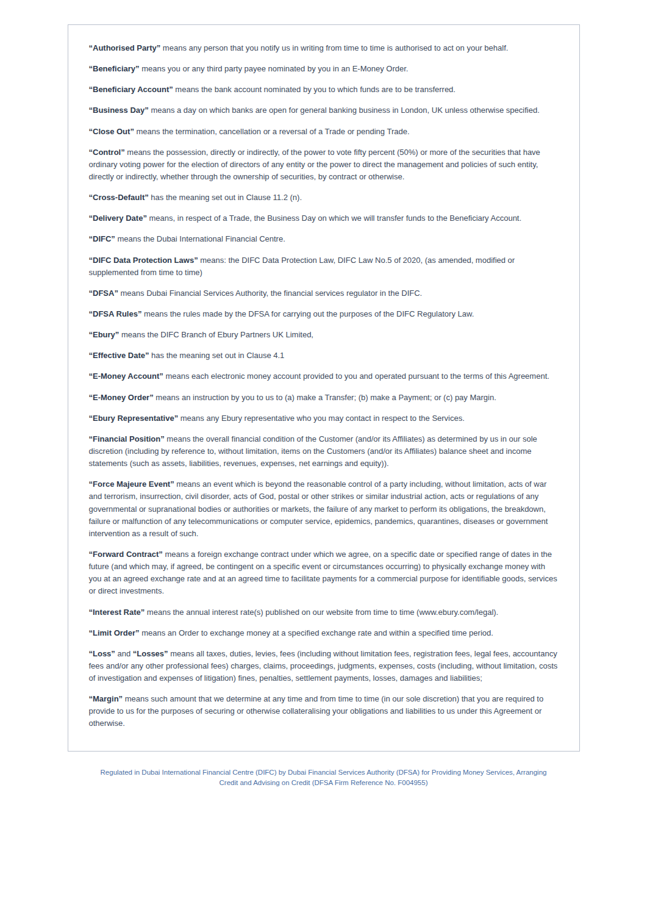“Authorised Party” means any person that you notify us in writing from time to time is authorised to act on your behalf.
“Beneficiary” means you or any third party payee nominated by you in an E-Money Order.
“Beneficiary Account” means the bank account nominated by you to which funds are to be transferred.
“Business Day” means a day on which banks are open for general banking business in London, UK unless otherwise specified.
“Close Out” means the termination, cancellation or a reversal of a Trade or pending Trade.
“Control” means the possession, directly or indirectly, of the power to vote fifty percent (50%) or more of the securities that have ordinary voting power for the election of directors of any entity or the power to direct the management and policies of such entity, directly or indirectly, whether through the ownership of securities, by contract or otherwise.
“Cross-Default” has the meaning set out in Clause 11.2 (n).
“Delivery Date” means, in respect of a Trade, the Business Day on which we will transfer funds to the Beneficiary Account.
“DIFC” means the Dubai International Financial Centre.
“DIFC Data Protection Laws” means: the DIFC Data Protection Law, DIFC Law No.5 of 2020, (as amended, modified or supplemented from time to time)
“DFSA” means Dubai Financial Services Authority, the financial services regulator in the DIFC.
“DFSA Rules” means the rules made by the DFSA for carrying out the purposes of the DIFC Regulatory Law.
“Ebury” means the DIFC Branch of Ebury Partners UK Limited,
“Effective Date” has the meaning set out in Clause 4.1
“E-Money Account” means each electronic money account provided to you and operated pursuant to the terms of this Agreement.
“E-Money Order” means an instruction by you to us to (a) make a Transfer; (b) make a Payment; or (c) pay Margin.
“Ebury Representative” means any Ebury representative who you may contact in respect to the Services.
“Financial Position” means the overall financial condition of the Customer (and/or its Affiliates) as determined by us in our sole discretion (including by reference to, without limitation, items on the Customers (and/or its Affiliates) balance sheet and income statements (such as assets, liabilities, revenues, expenses, net earnings and equity)).
“Force Majeure Event” means an event which is beyond the reasonable control of a party including, without limitation, acts of war and terrorism, insurrection, civil disorder, acts of God, postal or other strikes or similar industrial action, acts or regulations of any governmental or supranational bodies or authorities or markets, the failure of any market to perform its obligations, the breakdown, failure or malfunction of any telecommunications or computer service, epidemics, pandemics, quarantines, diseases or government intervention as a result of such.
“Forward Contract” means a foreign exchange contract under which we agree, on a specific date or specified range of dates in the future (and which may, if agreed, be contingent on a specific event or circumstances occurring) to physically exchange money with you at an agreed exchange rate and at an agreed time to facilitate payments for a commercial purpose for identifiable goods, services or direct investments.
“Interest Rate” means the annual interest rate(s) published on our website from time to time (www.ebury.com/legal).
“Limit Order” means an Order to exchange money at a specified exchange rate and within a specified time period.
“Loss” and “Losses” means all taxes, duties, levies, fees (including without limitation fees, registration fees, legal fees, accountancy fees and/or any other professional fees) charges, claims, proceedings, judgments, expenses, costs (including, without limitation, costs of investigation and expenses of litigation) fines, penalties, settlement payments, losses, damages and liabilities;
“Margin” means such amount that we determine at any time and from time to time (in our sole discretion) that you are required to provide to us for the purposes of securing or otherwise collateralising your obligations and liabilities to us under this Agreement or otherwise.
Regulated in Dubai International Financial Centre (DIFC) by Dubai Financial Services Authority (DFSA) for Providing Money Services, Arranging Credit and Advising on Credit (DFSA Firm Reference No. F004955)